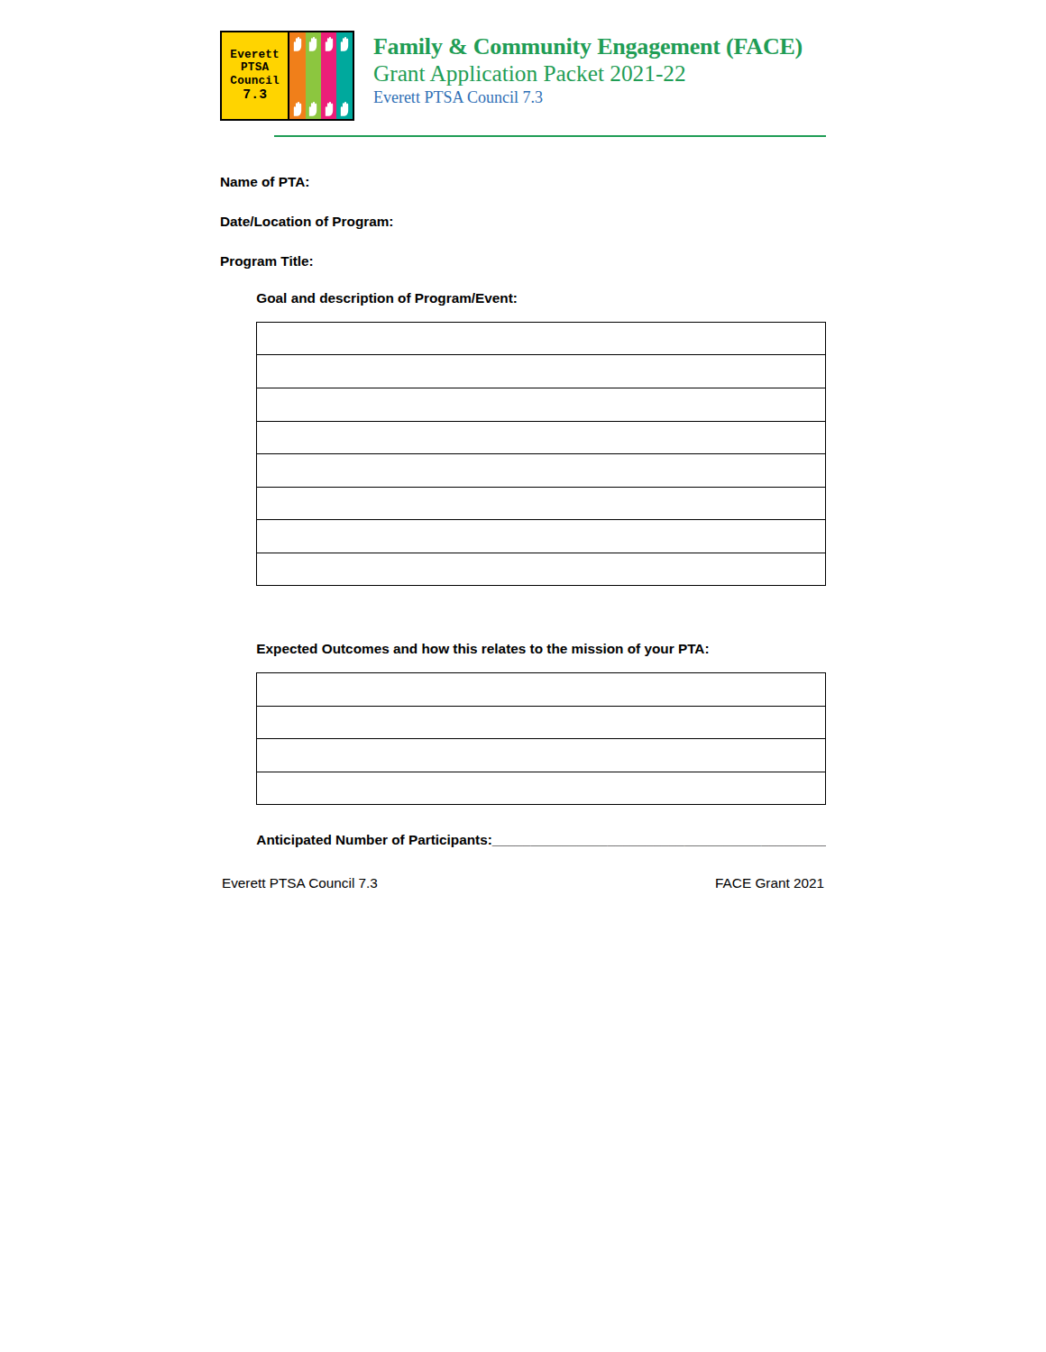Everett PTSA Council 7.3
Family & Community Engagement (FACE)
Grant Application Packet 2021-22
Everett PTSA Council 7.3
Name of PTA:
Date/Location of Program:
Program Title:
Goal and description of Program/Event:
Expected Outcomes and how this relates to the mission of your PTA:
Anticipated Number of Participants:_______________________________________________________
Everett PTSA Council 7.3 FACE Grant 2021